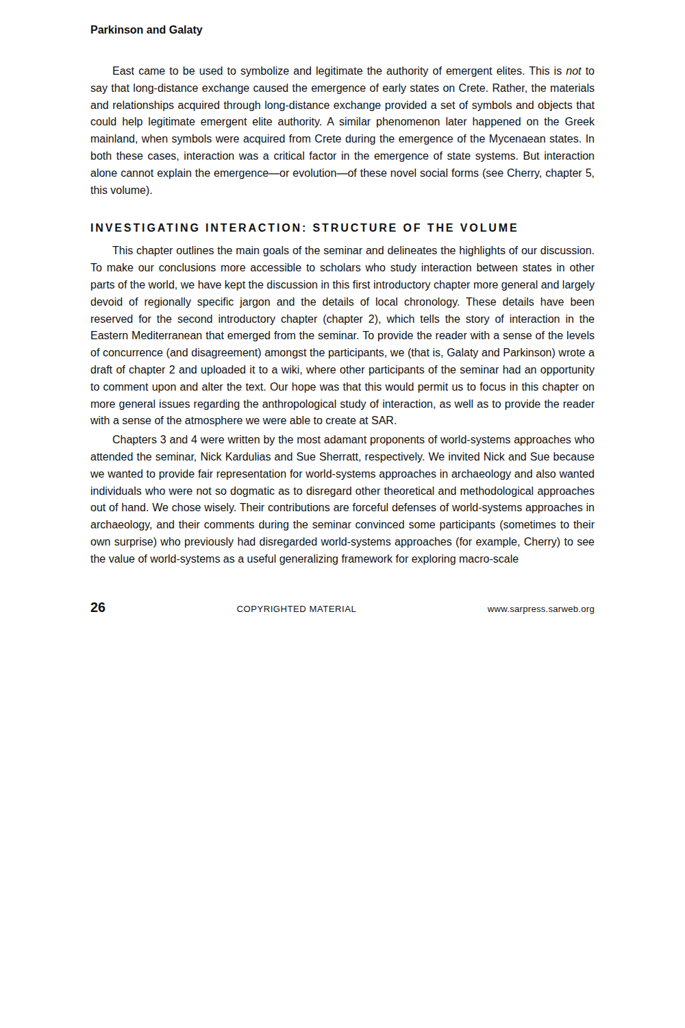Parkinson and Galaty
East came to be used to symbolize and legitimate the authority of emergent elites. This is not to say that long-distance exchange caused the emergence of early states on Crete. Rather, the materials and relationships acquired through long-distance exchange provided a set of symbols and objects that could help legitimate emergent elite authority. A similar phenomenon later happened on the Greek mainland, when symbols were acquired from Crete during the emergence of the Mycenaean states. In both these cases, interaction was a critical factor in the emergence of state systems. But interaction alone cannot explain the emergence—or evolution—of these novel social forms (see Cherry, chapter 5, this volume).
Investigating Interaction: Structure of the Volume
This chapter outlines the main goals of the seminar and delineates the highlights of our discussion. To make our conclusions more accessible to scholars who study interaction between states in other parts of the world, we have kept the discussion in this first introductory chapter more general and largely devoid of regionally specific jargon and the details of local chronology. These details have been reserved for the second introductory chapter (chapter 2), which tells the story of interaction in the Eastern Mediterranean that emerged from the seminar. To provide the reader with a sense of the levels of concurrence (and disagreement) amongst the participants, we (that is, Galaty and Parkinson) wrote a draft of chapter 2 and uploaded it to a wiki, where other participants of the seminar had an opportunity to comment upon and alter the text. Our hope was that this would permit us to focus in this chapter on more general issues regarding the anthropological study of interaction, as well as to provide the reader with a sense of the atmosphere we were able to create at SAR.
Chapters 3 and 4 were written by the most adamant proponents of world-systems approaches who attended the seminar, Nick Kardulias and Sue Sherratt, respectively. We invited Nick and Sue because we wanted to provide fair representation for world-systems approaches in archaeology and also wanted individuals who were not so dogmatic as to disregard other theoretical and methodological approaches out of hand. We chose wisely. Their contributions are forceful defenses of world-systems approaches in archaeology, and their comments during the seminar convinced some participants (sometimes to their own surprise) who previously had disregarded world-systems approaches (for example, Cherry) to see the value of world-systems as a useful generalizing framework for exploring macro-scale
26 COPYRIGHTED MATERIAL www.sarpress.sarweb.org